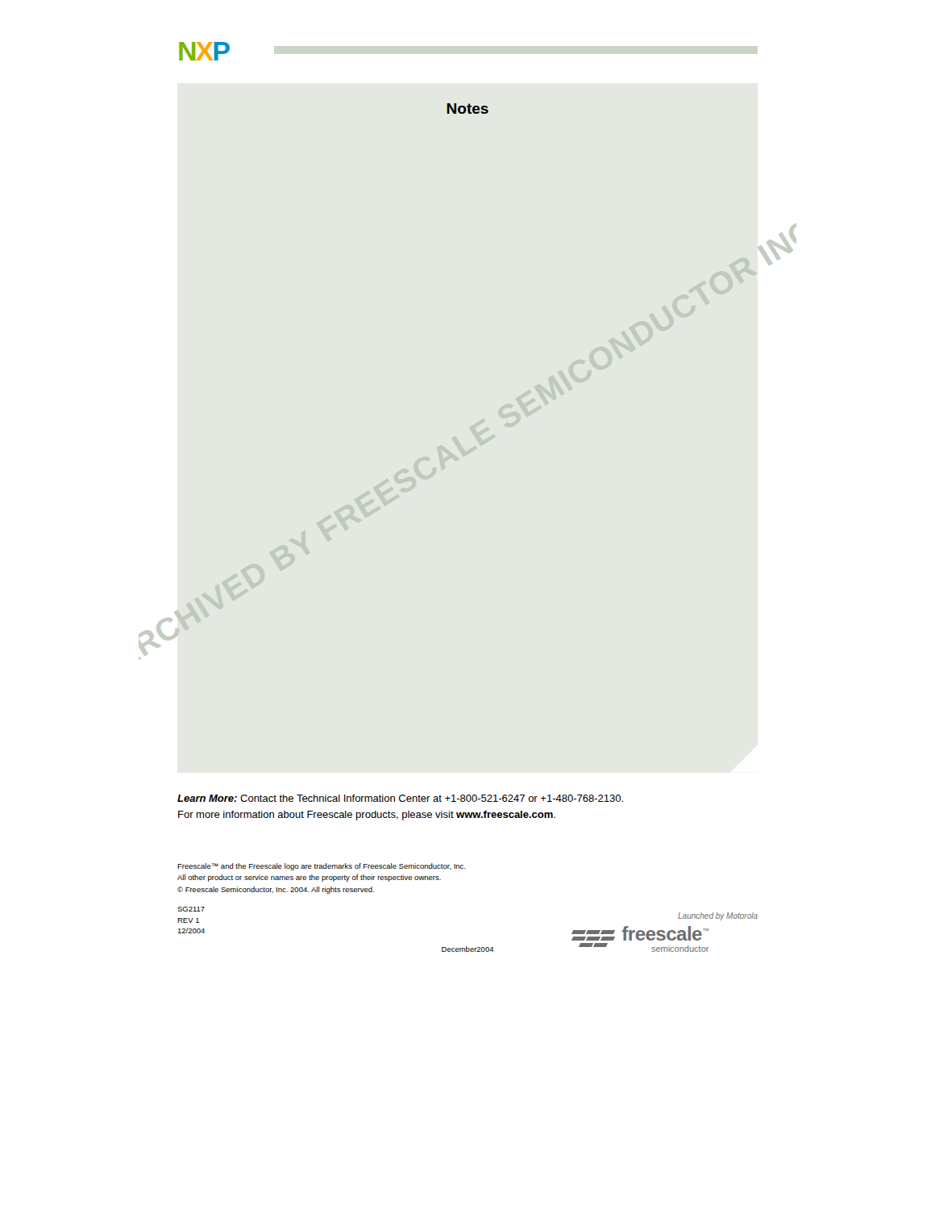NXP
Notes
ARCHIVED BY FREESCALE SEMICONDUCTOR INC.
Learn More: Contact the Technical Information Center at +1-800-521-6247 or +1-480-768-2130.
For more information about Freescale products, please visit www.freescale.com.
Freescale™ and the Freescale logo are trademarks of Freescale Semiconductor, Inc.
All other product or service names are the property of their respective owners.
© Freescale Semiconductor, Inc. 2004. All rights reserved.
SG2117
REV 1
12/2004
December2004
Launched by Motorola
freescale™
semiconductor